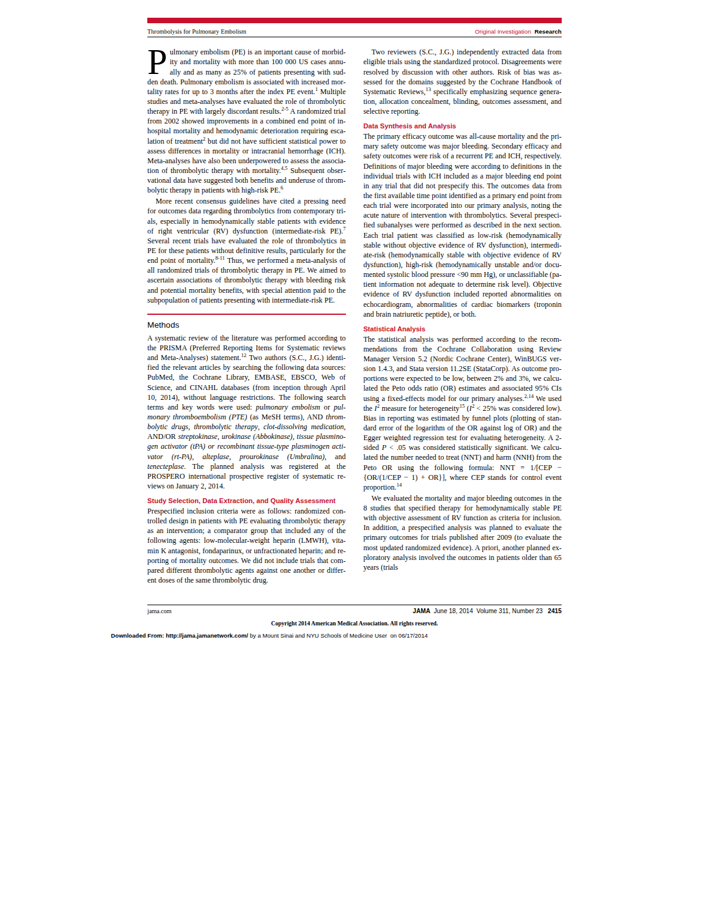Thrombolysis for Pulmonary Embolism
Original Investigation Research
Pulmonary embolism (PE) is an important cause of morbidity and mortality with more than 100 000 US cases annually and as many as 25% of patients presenting with sudden death. Pulmonary embolism is associated with increased mortality rates for up to 3 months after the index PE event.1 Multiple studies and meta-analyses have evaluated the role of thrombolytic therapy in PE with largely discordant results.2-5 A randomized trial from 2002 showed improvements in a combined end point of in-hospital mortality and hemodynamic deterioration requiring escalation of treatment2 but did not have sufficient statistical power to assess differences in mortality or intracranial hemorrhage (ICH). Meta-analyses have also been underpowered to assess the association of thrombolytic therapy with mortality.4,5 Subsequent observational data have suggested both benefits and underuse of thrombolytic therapy in patients with high-risk PE.6
More recent consensus guidelines have cited a pressing need for outcomes data regarding thrombolytics from contemporary trials, especially in hemodynamically stable patients with evidence of right ventricular (RV) dysfunction (intermediate-risk PE).7 Several recent trials have evaluated the role of thrombolytics in PE for these patients without definitive results, particularly for the end point of mortality.8-11 Thus, we performed a meta-analysis of all randomized trials of thrombolytic therapy in PE. We aimed to ascertain associations of thrombolytic therapy with bleeding risk and potential mortality benefits, with special attention paid to the subpopulation of patients presenting with intermediate-risk PE.
Methods
A systematic review of the literature was performed according to the PRISMA (Preferred Reporting Items for Systematic reviews and Meta-Analyses) statement.12 Two authors (S.C., J.G.) identified the relevant articles by searching the following data sources: PubMed, the Cochrane Library, EMBASE, EBSCO, Web of Science, and CINAHL databases (from inception through April 10, 2014), without language restrictions. The following search terms and key words were used: pulmonary embolism or pulmonary thromboembolism (PTE) (as MeSH terms), AND thrombolytic drugs, thrombolytic therapy, clot-dissolving medication, AND/OR streptokinase, urokinase (Abbokinase), tissue plasminogen activator (tPA) or recombinant tissue-type plasminogen activator (rt-PA), alteplase, prourokinase (Umbralina), and tenecteplase. The planned analysis was registered at the PROSPERO international prospective register of systematic reviews on January 2, 2014.
Study Selection, Data Extraction, and Quality Assessment
Prespecified inclusion criteria were as follows: randomized controlled design in patients with PE evaluating thrombolytic therapy as an intervention; a comparator group that included any of the following agents: low-molecular-weight heparin (LMWH), vitamin K antagonist, fondaparinux, or unfractionated heparin; and reporting of mortality outcomes. We did not include trials that compared different thrombolytic agents against one another or different doses of the same thrombolytic drug.
Two reviewers (S.C., J.G.) independently extracted data from eligible trials using the standardized protocol. Disagreements were resolved by discussion with other authors. Risk of bias was assessed for the domains suggested by the Cochrane Handbook of Systematic Reviews,13 specifically emphasizing sequence generation, allocation concealment, blinding, outcomes assessment, and selective reporting.
Data Synthesis and Analysis
The primary efficacy outcome was all-cause mortality and the primary safety outcome was major bleeding. Secondary efficacy and safety outcomes were risk of a recurrent PE and ICH, respectively. Definitions of major bleeding were according to definitions in the individual trials with ICH included as a major bleeding end point in any trial that did not prespecify this. The outcomes data from the first available time point identified as a primary end point from each trial were incorporated into our primary analysis, noting the acute nature of intervention with thrombolytics. Several prespecified subanalyses were performed as described in the next section. Each trial patient was classified as low-risk (hemodynamically stable without objective evidence of RV dysfunction), intermediate-risk (hemodynamically stable with objective evidence of RV dysfunction), high-risk (hemodynamically unstable and/or documented systolic blood pressure <90 mm Hg), or unclassifiable (patient information not adequate to determine risk level). Objective evidence of RV dysfunction included reported abnormalities on echocardiogram, abnormalities of cardiac biomarkers (troponin and brain natriuretic peptide), or both.
Statistical Analysis
The statistical analysis was performed according to the recommendations from the Cochrane Collaboration using Review Manager Version 5.2 (Nordic Cochrane Center), WinBUGS version 1.4.3, and Stata version 11.2SE (StataCorp). As outcome proportions were expected to be low, between 2% and 3%, we calculated the Peto odds ratio (OR) estimates and associated 95% CIs using a fixed-effects model for our primary analyses.2,14 We used the I2 measure for heterogeneity15 (I2 < 25% was considered low). Bias in reporting was estimated by funnel plots (plotting of standard error of the logarithm of the OR against log of OR) and the Egger weighted regression test for evaluating heterogeneity. A 2-sided P < .05 was considered statistically significant. We calculated the number needed to treat (NNT) and harm (NNH) from the Peto OR using the following formula: NNT = 1/[CEP − {OR/(1/CEP − 1) + OR}], where CEP stands for control event proportion.14
We evaluated the mortality and major bleeding outcomes in the 8 studies that specified therapy for hemodynamically stable PE with objective assessment of RV function as criteria for inclusion. In addition, a prespecified analysis was planned to evaluate the primary outcomes for trials published after 2009 (to evaluate the most updated randomized evidence). A priori, another planned exploratory analysis involved the outcomes in patients older than 65 years (trials
jama.com
JAMA June 18, 2014 Volume 311, Number 23 2415
Copyright 2014 American Medical Association. All rights reserved.
Downloaded From: http://jama.jamanetwork.com/ by a Mount Sinai and NYU Schools of Medicine User on 06/17/2014